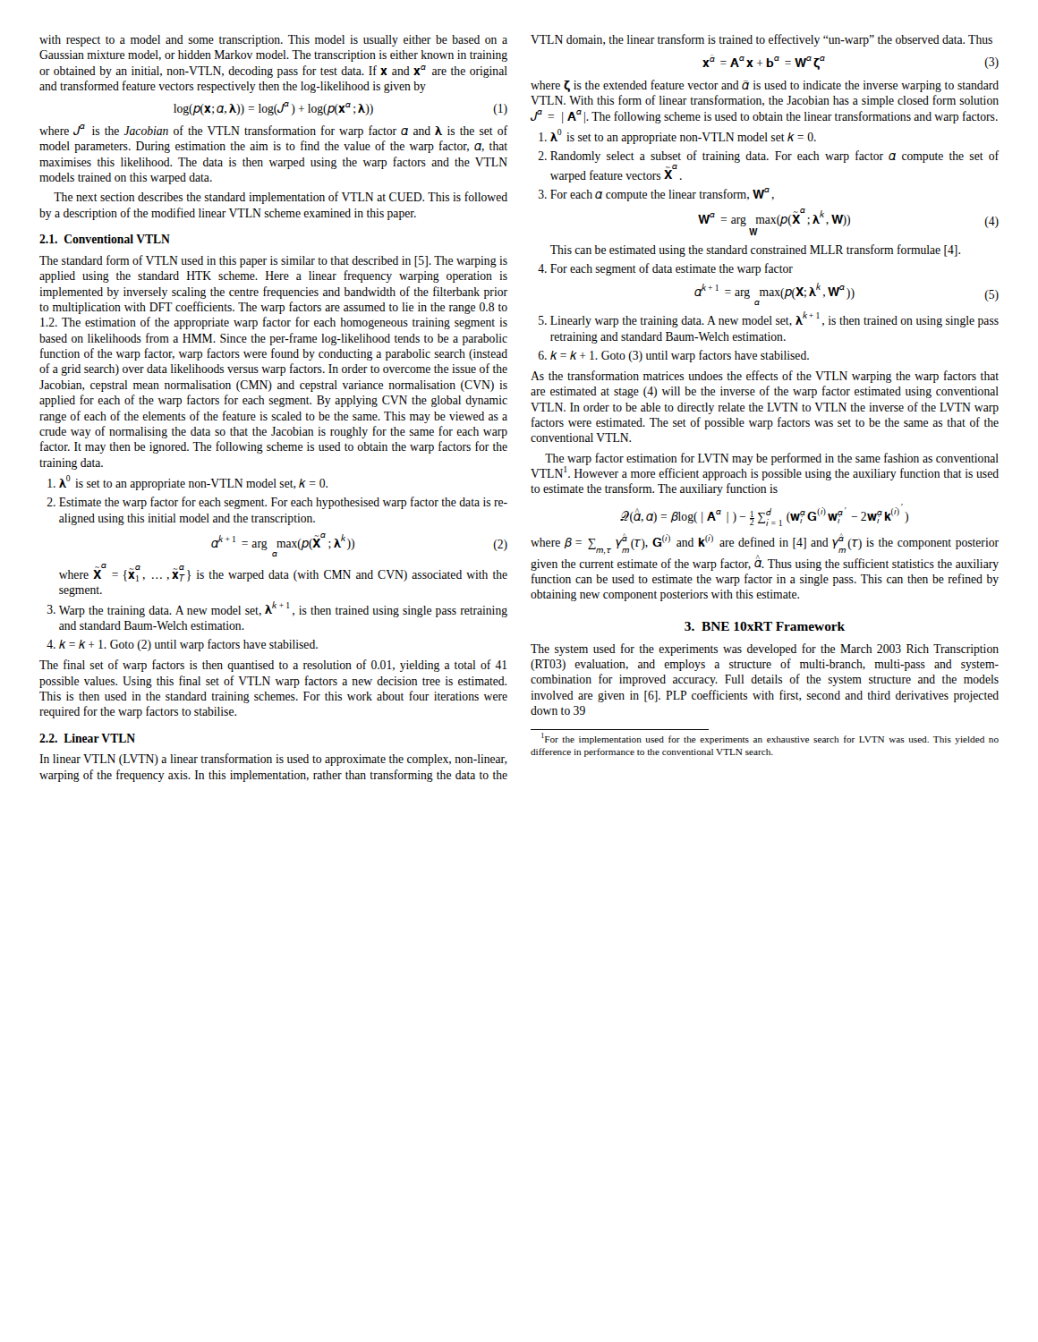with respect to a model and some transcription. This model is usually either be based on a Gaussian mixture model, or hidden Markov model. The transcription is either known in training or obtained by an initial, non-VTLN, decoding pass for test data. If 𝐱 and 𝐱α are the original and transformed feature vectors respectively then the log-likelihood is given by
log⁡(p(𝐱;α,𝛌)) = log⁡(Jα) + log⁡(p(𝐱α;𝛌)) (1)
where Jα is the Jacobian of the VTLN transformation for warp factor α and 𝛌 is the set of model parameters. During estimation the aim is to find the value of the warp factor, α, that maximises this likelihood. The data is then warped using the warp factors and the VTLN models trained on this warped data.
The next section describes the standard implementation of VTLN at CUED. This is followed by a description of the modified linear VTLN scheme examined in this paper.
2.1. Conventional VTLN
The standard form of VTLN used in this paper is similar to that described in [5]. The warping is applied using the standard HTK scheme. Here a linear frequency warping operation is implemented by inversely scaling the centre frequencies and bandwidth of the filterbank prior to multiplication with DFT coefficients. The warp factors are assumed to lie in the range 0.8 to 1.2. The estimation of the appropriate warp factor for each homogeneous training segment is based on likelihoods from a HMM. Since the per-frame log-likelihood tends to be a parabolic function of the warp factor, warp factors were found by conducting a parabolic search (instead of a grid search) over data likelihoods versus warp factors. In order to overcome the issue of the Jacobian, cepstral mean normalisation (CMN) and cepstral variance normalisation (CVN) is applied for each of the warp factors for each segment. By applying CVN the global dynamic range of each of the elements of the feature is scaled to be the same. This may be viewed as a crude way of normalising the data so that the Jacobian is roughly for the same for each warp factor. It may then be ignored. The following scheme is used to obtain the warp factors for the training data.
𝛌0 is set to an appropriate non-VTLN model set, k=0.
Estimate the warp factor for each segment. For each hypothesised warp factor the data is re-aligned using this initial model and the transcription.
αk+1 = arg maxα (p(𝐗~α;𝛌k)) (2)
where 𝐗~α={𝐱~1α,…,𝐱~Tα} is the warped data (with CMN and CVN) associated with the segment.
Warp the training data. A new model set, 𝛌k+1, is then trained using single pass retraining and standard Baum-Welch estimation.
k=k+1. Goto (2) until warp factors have stabilised.
The final set of warp factors is then quantised to a resolution of 0.01, yielding a total of 41 possible values. Using this final set of VTLN warp factors a new decision tree is estimated. This is then used in the standard training schemes. For this work about four iterations were required for the warp factors to stabilise.
2.2. Linear VTLN
In linear VTLN (LVTN) a linear transformation is used to approximate the complex, non-linear, warping of the frequency axis. In this implementation, rather than transforming the data to the VTLN domain, the linear transform is trained to effectively “un-warp” the observed data. Thus
𝐱α¯ = 𝐀α𝐱 + 𝐛α = 𝐖α𝛇α (3)
where 𝛇 is the extended feature vector and α¯ is used to indicate the inverse warping to standard VTLN. With this form of linear transformation, the Jacobian has a simple closed form solution Jα=|𝐀α|. The following scheme is used to obtain the linear transformations and warp factors.
𝛌0 is set to an appropriate non-VTLN model set k=0.
Randomly select a subset of training data. For each warp factor α compute the set of warped feature vectors 𝐗~α.
For each α compute the linear transform, 𝐖α,
𝐖α = arg max𝐖 (p(𝐗~α;𝛌k,𝐖)) (4)
This can be estimated using the standard constrained MLLR transform formulae [4].
For each segment of data estimate the warp factor
αk+1 = arg maxα (p(𝐗;𝛌k,𝐖α)) (5)
Linearly warp the training data. A new model set, 𝛌k+1, is then trained on using single pass retraining and standard Baum-Welch estimation.
k=k+1. Goto (3) until warp factors have stabilised.
As the transformation matrices undoes the effects of the VTLN warping the warp factors that are estimated at stage (4) will be the inverse of the warp factor estimated using conventional VTLN. In order to be able to directly relate the LVTN to VTLN the inverse of the LVTN warp factors were estimated. The set of possible warp factors was set to be the same as that of the conventional VTLN.
The warp factor estimation for LVTN may be performed in the same fashion as conventional VTLN1. However a more efficient approach is possible using the auxiliary function that is used to estimate the transform. The auxiliary function is
𝒬(α^,α) = βlog⁡(|𝐀α|) − 12 ∑i=1d ( 𝐰iα 𝐆(i) 𝐰iα′ − 2 𝐰iα 𝐤(i)′ )
where β=∑m,τγmα^(τ), 𝐆(i) and 𝐤(i) are defined in [4] and γmα^(τ) is the component posterior given the current estimate of the warp factor, α^. Thus using the sufficient statistics the auxiliary function can be used to estimate the warp factor in a single pass. This can then be refined by obtaining new component posteriors with this estimate.
3. BNE 10xRT Framework
The system used for the experiments was developed for the March 2003 Rich Transcription (RT03) evaluation, and employs a structure of multi-branch, multi-pass and system-combination for improved accuracy. Full details of the system structure and the models involved are given in [6]. PLP coefficients with first, second and third derivatives projected down to 39
1For the implementation used for the experiments an exhaustive search for LVTN was used. This yielded no difference in performance to the conventional VTLN search.